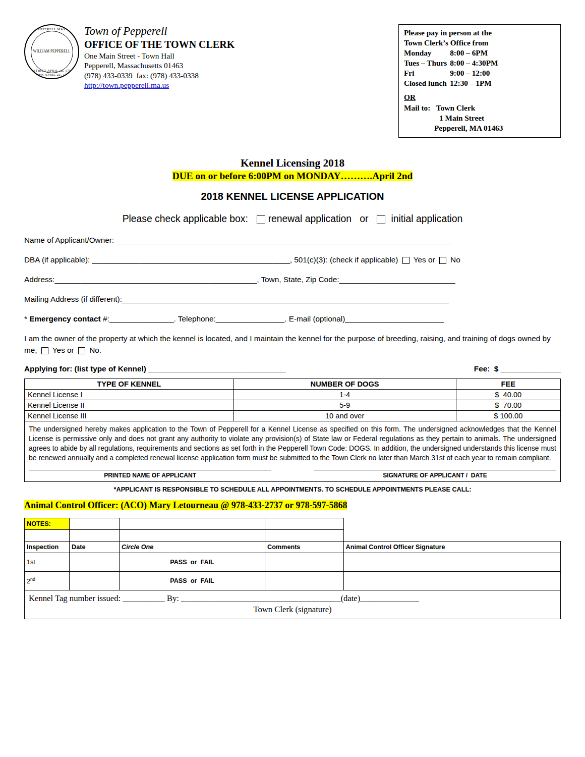PEPPERELL MASS
WILLIAM PEPPERELL
A DISTRICT APRIL 12, 1753 — TOWN APRIL 22, 1775
Town of Pepperell
OFFICE OF THE TOWN CLERK
One Main Street - Town Hall
Pepperell, Massachusetts 01463
(978) 433-0339 fax: (978) 433-0338
http://town.pepperell.ma.us
Please pay in person at the
Town Clerk’s Office from
| Monday | 8:00 – 6PM |
| Tues – Thurs | 8:00 – 4:30PM |
| Fri | 9:00 – 12:00 |
| Closed lunch | 12:30 – 1PM |
OR
Mail to: Town Clerk
1 Main Street
Pepperell, MA 01463
Kennel Licensing 2018
DUE on or before 6:00PM on MONDAY……….April 2nd
2018 KENNEL LICENSE APPLICATION
Please check applicable box: renewal application or initial application
Name of Applicant/Owner: ______________________________________________________________________________
DBA (if applicable): ______________________________________________, 501(c)(3): (check if applicable) Yes or No
Address:_______________________________________________, Town, State, Zip Code:___________________________
Mailing Address (if different):____________________________________________________________________________
* Emergency contact #:_______________. Telephone:________________. E-mail (optional)_______________________
I am the owner of the property at which the kennel is located, and I maintain the kennel for the purpose of breeding, raising, and training of dogs owned by me, Yes or No.
Applying for: (list type of Kennel) ________________________________ Fee: $ ______________
| TYPE OF KENNEL | NUMBER OF DOGS | FEE |
| --- | --- | --- |
| Kennel License I | 1-4 | $ 40.00 |
| Kennel License II | 5-9 | $ 70.00 |
| Kennel License III | 10 and over | $ 100.00 |
The undersigned hereby makes application to the Town of Pepperell for a Kennel License as specified on this form. The undersigned acknowledges that the Kennel License is permissive only and does not grant any authority to violate any provision(s) of State law or Federal regulations as they pertain to animals. The undersigned agrees to abide by all regulations, requirements and sections as set forth in the Pepperell Town Code: DOGS. In addition, the undersigned understands this license must be renewed annually and a completed renewal license application form must be submitted to the Town Clerk no later than March 31st of each year to remain compliant.
PRINTED NAME OF APPLICANT
SIGNATURE OF APPLICANT / DATE
*APPLICANT IS RESPONSIBLE TO SCHEDULE ALL APPOINTMENTS. TO SCHEDULE APPOINTMENTS PLEASE CALL:
Animal Control Officer: (ACO) Mary Letourneau @ 978-433-2737 or 978-597-5868
| NOTES: | | | |
| Inspection | Date | Circle One | Comments | Animal Control Officer Signature |
| 1st | | PASS or FAIL | | |
| 2 nd | | PASS or FAIL | | |
Kennel Tag number issued: __________ By: ______________________________________(date)______________
Town Clerk (signature)